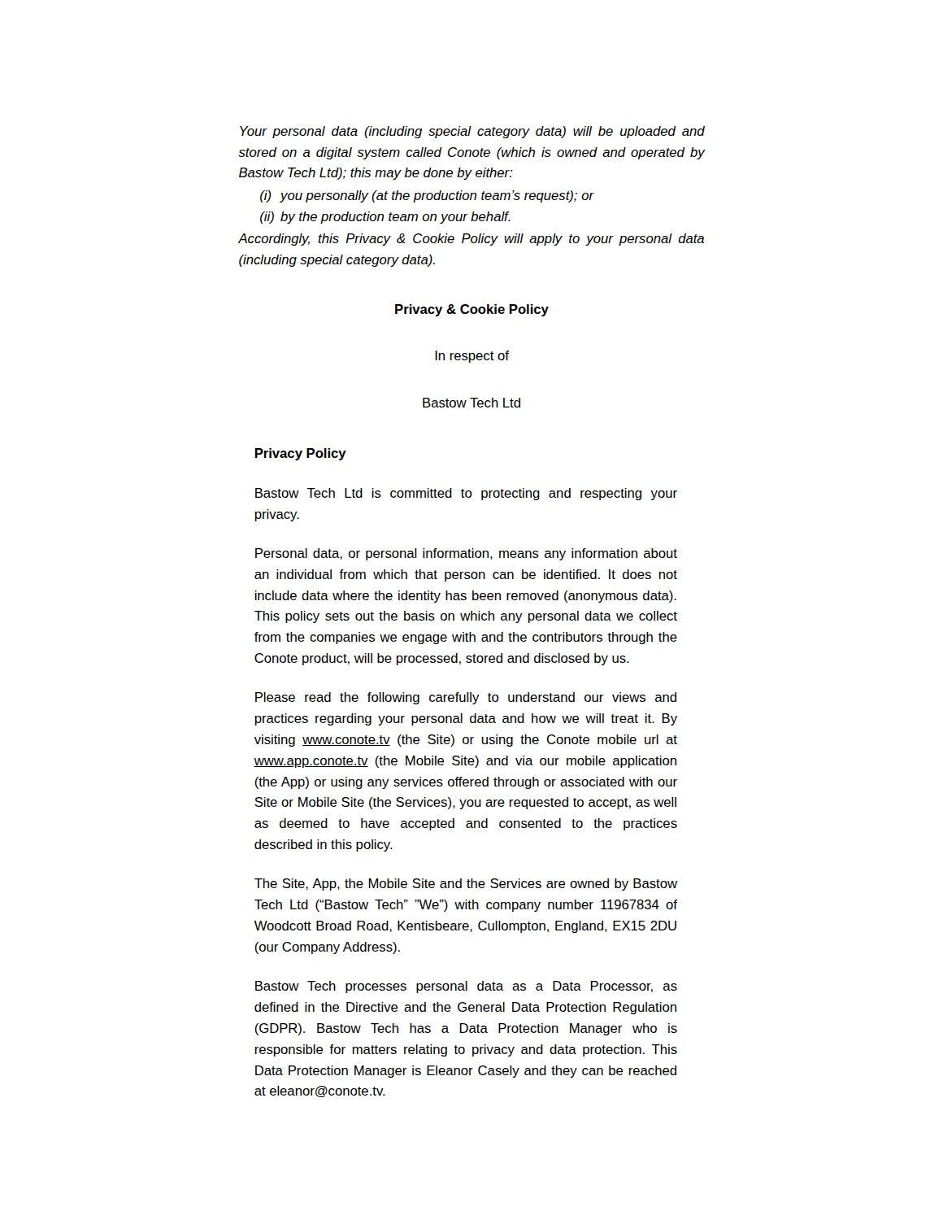Your personal data (including special category data) will be uploaded and stored on a digital system called Conote (which is owned and operated by Bastow Tech Ltd); this may be done by either:
(i) you personally (at the production team’s request); or
(ii) by the production team on your behalf.
Accordingly, this Privacy & Cookie Policy will apply to your personal data (including special category data).
Privacy & Cookie Policy
In respect of
Bastow Tech Ltd
Privacy Policy
Bastow Tech Ltd is committed to protecting and respecting your privacy.
Personal data, or personal information, means any information about an individual from which that person can be identified. It does not include data where the identity has been removed (anonymous data). This policy sets out the basis on which any personal data we collect from the companies we engage with and the contributors through the Conote product, will be processed, stored and disclosed by us.
Please read the following carefully to understand our views and practices regarding your personal data and how we will treat it. By visiting www.conote.tv (the Site) or using the Conote mobile url at www.app.conote.tv (the Mobile Site) and via our mobile application (the App) or using any services offered through or associated with our Site or Mobile Site (the Services), you are requested to accept, as well as deemed to have accepted and consented to the practices described in this policy.
The Site, App, the Mobile Site and the Services are owned by Bastow Tech Ltd (“Bastow Tech” ”We”) with company number 11967834 of Woodcott Broad Road, Kentisbeare, Cullompton, England, EX15 2DU (our Company Address).
Bastow Tech processes personal data as a Data Processor, as defined in the Directive and the General Data Protection Regulation (GDPR). Bastow Tech has a Data Protection Manager who is responsible for matters relating to privacy and data protection. This Data Protection Manager is Eleanor Casely and they can be reached at eleanor@conote.tv.